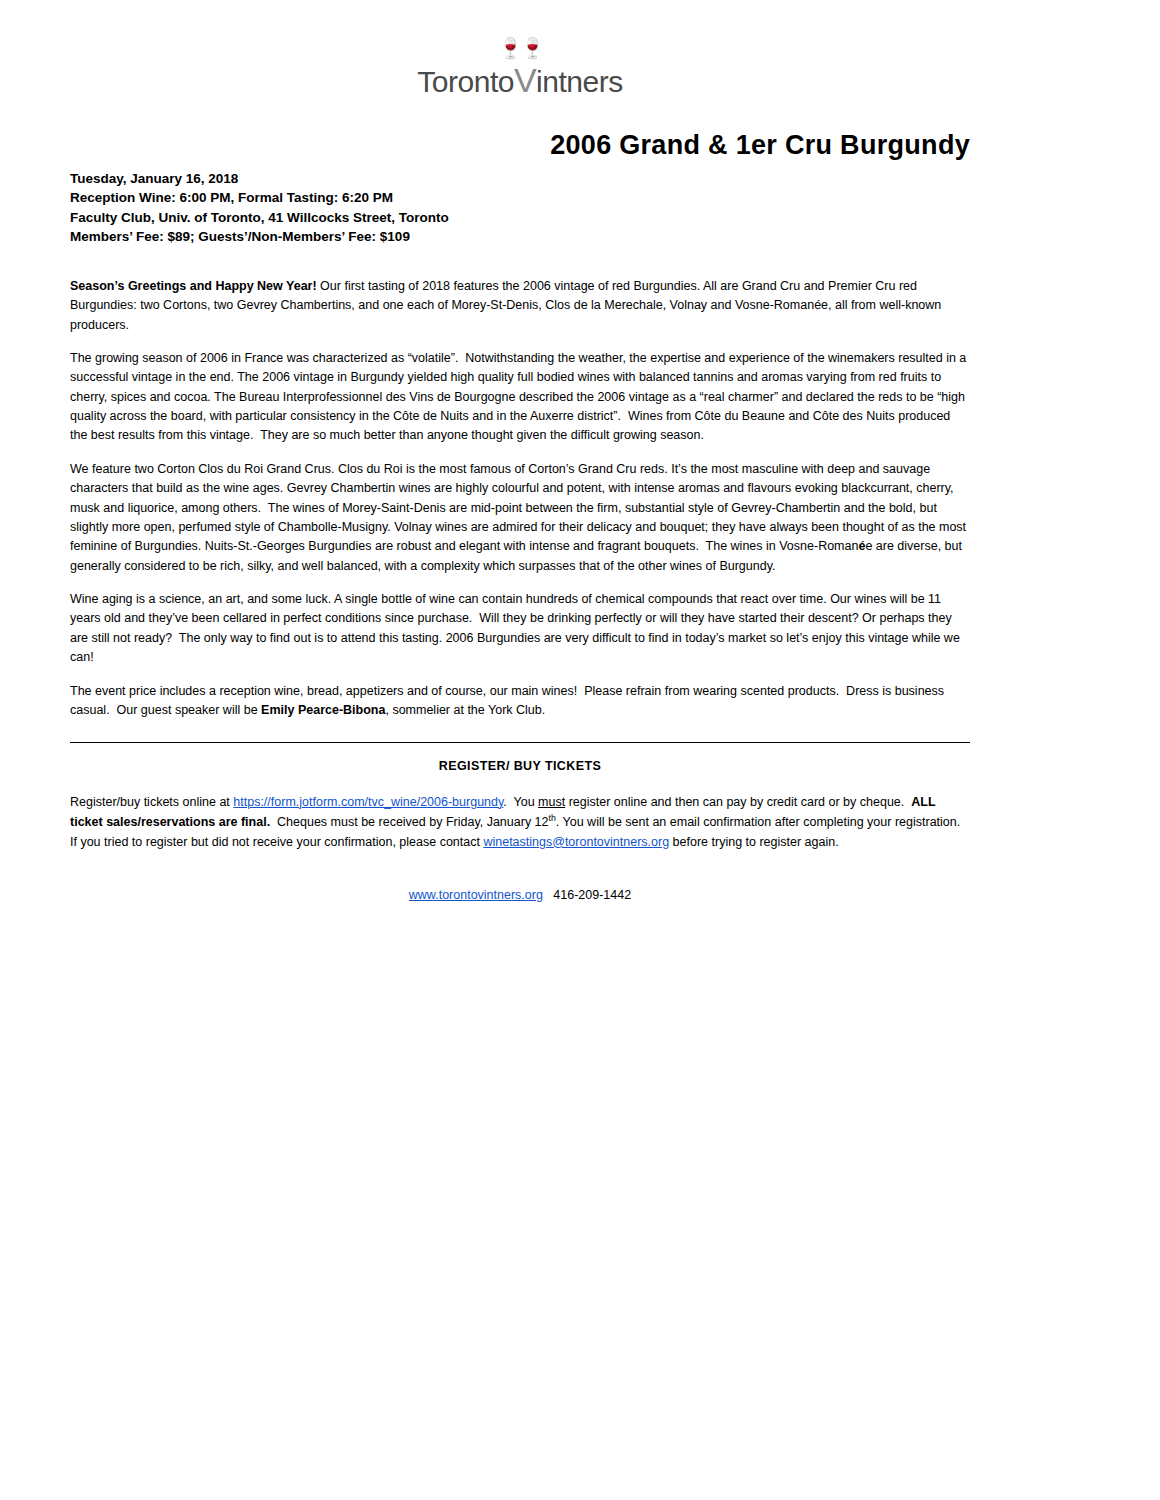🍷🍷 TorontoVintners
2006 Grand & 1er Cru Burgundy
Tuesday, January 16, 2018
Reception Wine: 6:00 PM, Formal Tasting: 6:20 PM
Faculty Club, Univ. of Toronto, 41 Willcocks Street, Toronto
Members’ Fee: $89; Guests’/Non-Members’ Fee: $109
Season’s Greetings and Happy New Year! Our first tasting of 2018 features the 2006 vintage of red Burgundies. All are Grand Cru and Premier Cru red Burgundies: two Cortons, two Gevrey Chambertins, and one each of Morey-St-Denis, Clos de la Merechale, Volnay and Vosne-Romanée, all from well-known producers.
The growing season of 2006 in France was characterized as “volatile”. Notwithstanding the weather, the expertise and experience of the winemakers resulted in a successful vintage in the end. The 2006 vintage in Burgundy yielded high quality full bodied wines with balanced tannins and aromas varying from red fruits to cherry, spices and cocoa. The Bureau Interprofessionnel des Vins de Bourgogne described the 2006 vintage as a “real charmer” and declared the reds to be “high quality across the board, with particular consistency in the Côte de Nuits and in the Auxerre district”. Wines from Côte du Beaune and Côte des Nuits produced the best results from this vintage. They are so much better than anyone thought given the difficult growing season.
We feature two Corton Clos du Roi Grand Crus. Clos du Roi is the most famous of Corton’s Grand Cru reds. It’s the most masculine with deep and sauvage characters that build as the wine ages. Gevrey Chambertin wines are highly colourful and potent, with intense aromas and flavours evoking blackcurrant, cherry, musk and liquorice, among others. The wines of Morey-Saint-Denis are mid-point between the firm, substantial style of Gevrey-Chambertin and the bold, but slightly more open, perfumed style of Chambolle-Musigny. Volnay wines are admired for their delicacy and bouquet; they have always been thought of as the most feminine of Burgundies. Nuits-St.-Georges Burgundies are robust and elegant with intense and fragrant bouquets. The wines in Vosne-Romanée are diverse, but generally considered to be rich, silky, and well balanced, with a complexity which surpasses that of the other wines of Burgundy.
Wine aging is a science, an art, and some luck. A single bottle of wine can contain hundreds of chemical compounds that react over time. Our wines will be 11 years old and they’ve been cellared in perfect conditions since purchase. Will they be drinking perfectly or will they have started their descent? Or perhaps they are still not ready? The only way to find out is to attend this tasting. 2006 Burgundies are very difficult to find in today’s market so let’s enjoy this vintage while we can!
The event price includes a reception wine, bread, appetizers and of course, our main wines! Please refrain from wearing scented products. Dress is business casual. Our guest speaker will be Emily Pearce-Bibona, sommelier at the York Club.
REGISTER/ BUY TICKETS
Register/buy tickets online at https://form.jotform.com/tvc_wine/2006-burgundy. You must register online and then can pay by credit card or by cheque. ALL ticket sales/reservations are final. Cheques must be received by Friday, January 12th. You will be sent an email confirmation after completing your registration. If you tried to register but did not receive your confirmation, please contact winetastings@torontovintners.org before trying to register again.
www.torontovintners.org 416-209-1442